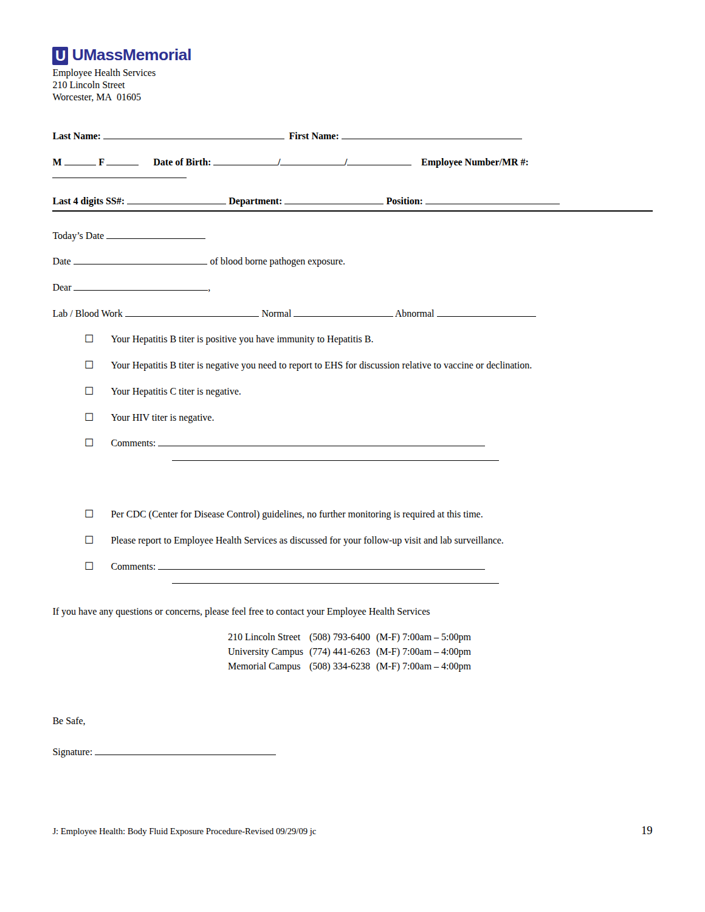UUMassMemorial
Employee Health Services
210 Lincoln Street
Worcester, MA 01605
Last Name: First Name:
M F Date of Birth: / / Employee Number/MR #:
Last 4 digits SS#: Department: Position:
Today’s Date
Date of blood borne pathogen exposure.
Dear ,
Lab / Blood Work Normal Abnormal
Your Hepatitis B titer is positive you have immunity to Hepatitis B.
Your Hepatitis B titer is negative you need to report to EHS for discussion relative to vaccine or declination.
Your Hepatitis C titer is negative.
Your HIV titer is negative.
Comments:
Per CDC (Center for Disease Control) guidelines, no further monitoring is required at this time.
Please report to Employee Health Services as discussed for your follow-up visit and lab surveillance.
Comments:
If you have any questions or concerns, please feel free to contact your Employee Health Services
| 210 Lincoln Street | (508) 793-6400 | (M-F) 7:00am – 5:00pm |
| University Campus | (774) 441-6263 | (M-F) 7:00am – 4:00pm |
| Memorial Campus | (508) 334-6238 | (M-F) 7:00am – 4:00pm |
Be Safe,
Signature:
J: Employee Health: Body Fluid Exposure Procedure-Revised 09/29/09 jc
19